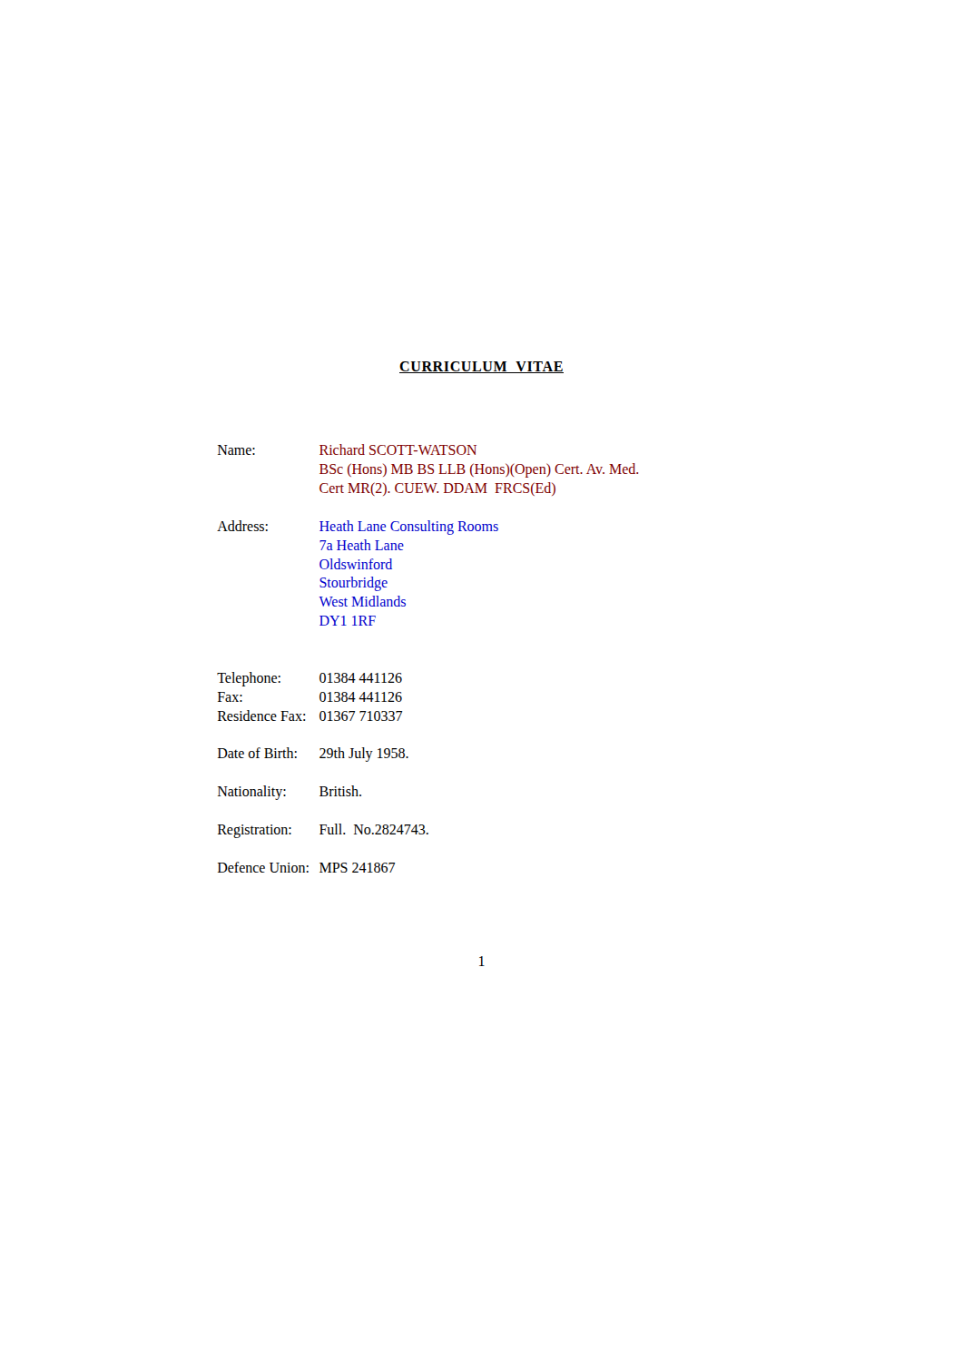CURRICULUM VITAE
| Name: | Richard SCOTT-WATSON BSc (Hons) MB BS LLB (Hons)(Open) Cert. Av. Med. Cert MR(2). CUEW. DDAM FRCS(Ed) |
| Address: | Heath Lane Consulting Rooms 7a Heath Lane Oldswinford Stourbridge West Midlands DY1 1RF |
| Telephone: | 01384 441126 |
| Fax: | 01384 441126 |
| Residence Fax: | 01367 710337 |
| Date of Birth: | 29th July 1958. |
| Nationality: | British. |
| Registration: | Full. No.2824743. |
| Defence Union: | MPS 241867 |
1